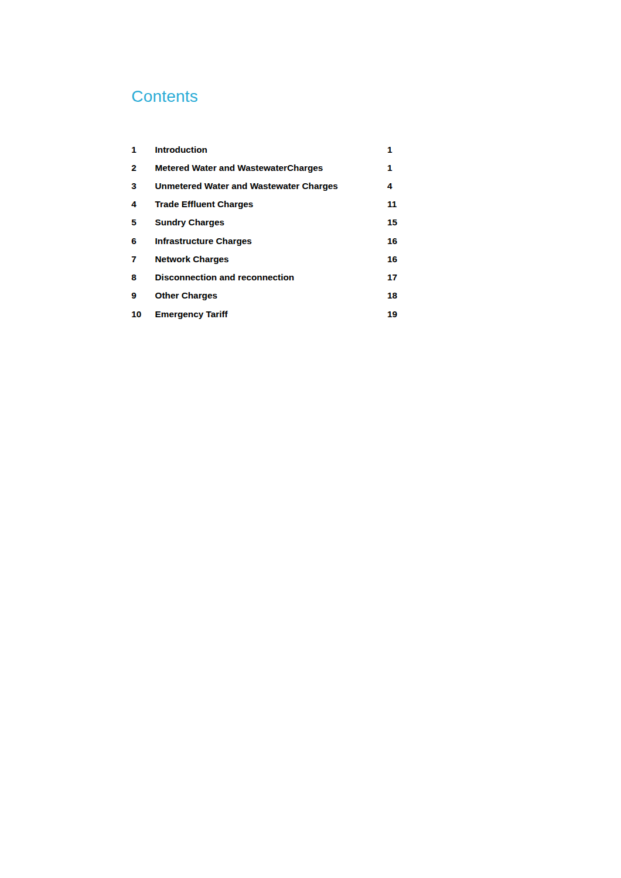Contents
| 1 | Introduction | 1 |
| 2 | Metered Water and WastewaterCharges | 1 |
| 3 | Unmetered Water and Wastewater Charges | 4 |
| 4 | Trade Effluent Charges | 11 |
| 5 | Sundry Charges | 15 |
| 6 | Infrastructure Charges | 16 |
| 7 | Network Charges | 16 |
| 8 | Disconnection and reconnection | 17 |
| 9 | Other Charges | 18 |
| 10 | Emergency Tariff | 19 |